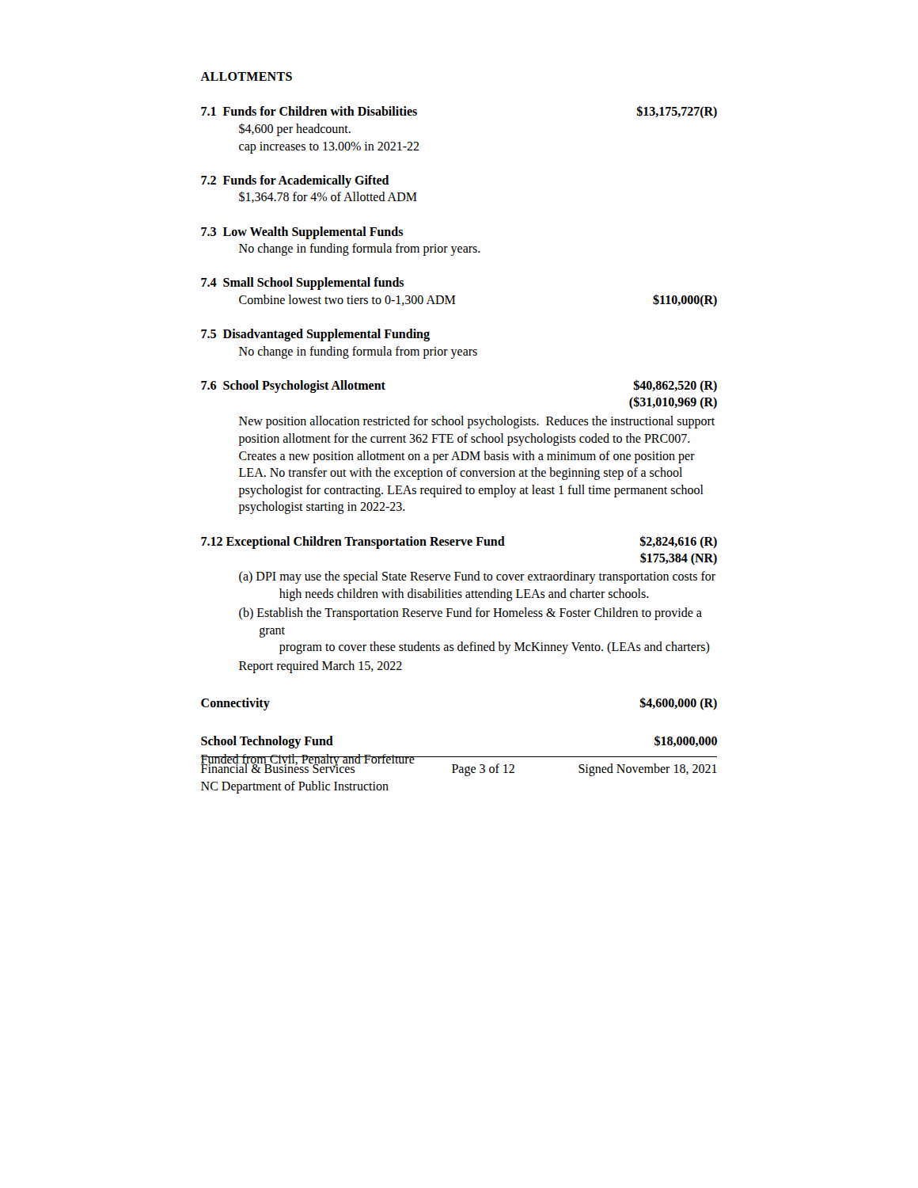ALLOTMENTS
7.1 Funds for Children with Disabilities $13,175,727(R)
$4,600 per headcount.
cap increases to 13.00% in 2021-22
7.2 Funds for Academically Gifted
$1,364.78 for 4% of Allotted ADM
7.3 Low Wealth Supplemental Funds
No change in funding formula from prior years.
7.4 Small School Supplemental funds
Combine lowest two tiers to 0-1,300 ADM $110,000(R)
7.5 Disadvantaged Supplemental Funding
No change in funding formula from prior years
7.6 School Psychologist Allotment $40,862,520 (R)
($31,010,969 (R)
New position allocation restricted for school psychologists. Reduces the instructional support position allotment for the current 362 FTE of school psychologists coded to the PRC007. Creates a new position allotment on a per ADM basis with a minimum of one position per LEA. No transfer out with the exception of conversion at the beginning step of a school psychologist for contracting. LEAs required to employ at least 1 full time permanent school psychologist starting in 2022-23.
7.12 Exceptional Children Transportation Reserve Fund $2,824,616 (R)
$175,384 (NR)
(a) DPI may use the special State Reserve Fund to cover extraordinary transportation costs for high needs children with disabilities attending LEAs and charter schools.
(b) Establish the Transportation Reserve Fund for Homeless & Foster Children to provide a grant program to cover these students as defined by McKinney Vento. (LEAs and charters)
Report required March 15, 2022
Connectivity $4,600,000 (R)
School Technology Fund $18,000,000
Funded from Civil, Penalty and Forfeiture
Financial & Business Services NC Department of Public Instruction
Page 3 of 12
Signed November 18, 2021